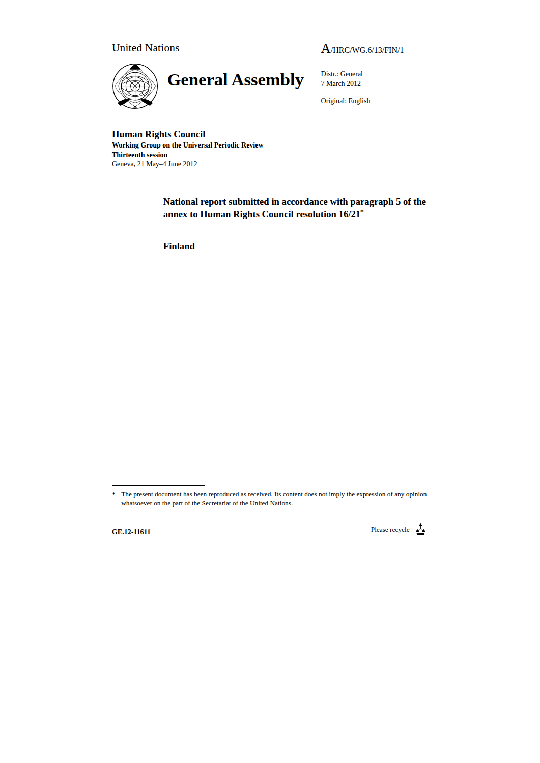United Nations
General Assembly
A/HRC/WG.6/13/FIN/1
Distr.: General
7 March 2012
Original: English
Human Rights Council
Working Group on the Universal Periodic Review
Thirteenth session
Geneva, 21 May–4 June 2012
National report submitted in accordance with paragraph 5 of the annex to Human Rights Council resolution 16/21*
Finland
* The present document has been reproduced as received. Its content does not imply the expression of any opinion whatsoever on the part of the Secretariat of the United Nations.
GE.12-11611 Please recycle